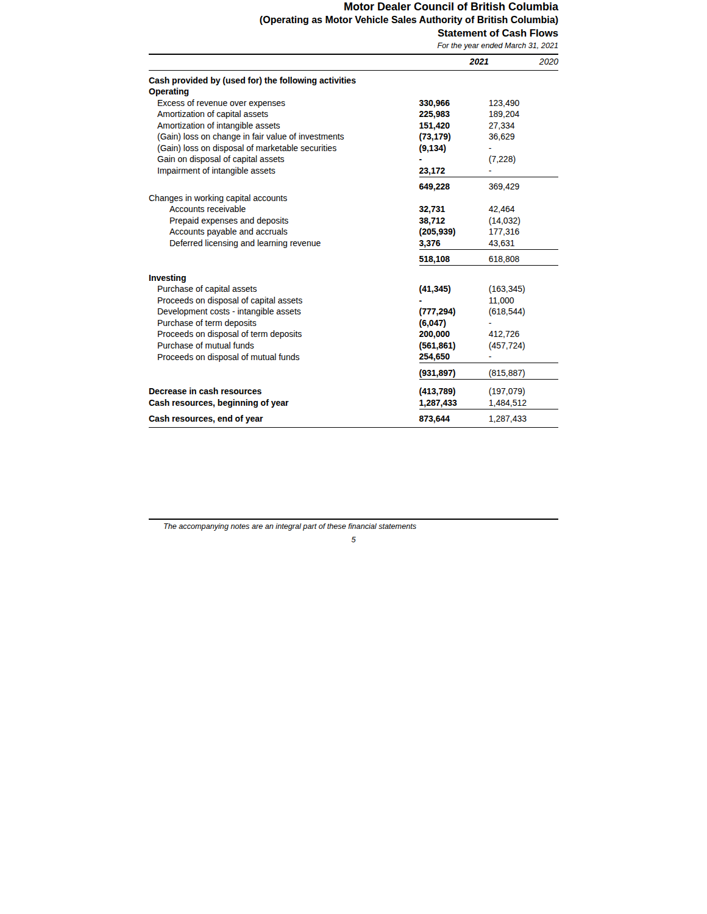Motor Dealer Council of British Columbia
(Operating as Motor Vehicle Sales Authority of British Columbia)
Statement of Cash Flows
For the year ended March 31, 2021
| | 2021 | 2020 |
| Cash provided by (used for) the following activities | | |
| Operating | | |
| Excess of revenue over expenses | 330,966 | 123,490 |
| Amortization of capital assets | 225,983 | 189,204 |
| Amortization of intangible assets | 151,420 | 27,334 |
| (Gain) loss on change in fair value of investments | (73,179) | 36,629 |
| (Gain) loss on disposal of marketable securities | (9,134) | - |
| Gain on disposal of capital assets | - | (7,228) |
| Impairment of intangible assets | 23,172 | - |
| | 649,228 | 369,429 |
| Changes in working capital accounts | | |
| Accounts receivable | 32,731 | 42,464 |
| Prepaid expenses and deposits | 38,712 | (14,032) |
| Accounts payable and accruals | (205,939) | 177,316 |
| Deferred licensing and learning revenue | 3,376 | 43,631 |
| | 518,108 | 618,808 |
| Investing | | |
| Purchase of capital assets | (41,345) | (163,345) |
| Proceeds on disposal of capital assets | - | 11,000 |
| Development costs - intangible assets | (777,294) | (618,544) |
| Purchase of term deposits | (6,047) | - |
| Proceeds on disposal of term deposits | 200,000 | 412,726 |
| Purchase of mutual funds | (561,861) | (457,724) |
| Proceeds on disposal of mutual funds | 254,650 | - |
| | (931,897) | (815,887) |
| Decrease in cash resources | (413,789) | (197,079) |
| Cash resources, beginning of year | 1,287,433 | 1,484,512 |
| Cash resources, end of year | 873,644 | 1,287,433 |
The accompanying notes are an integral part of these financial statements
5